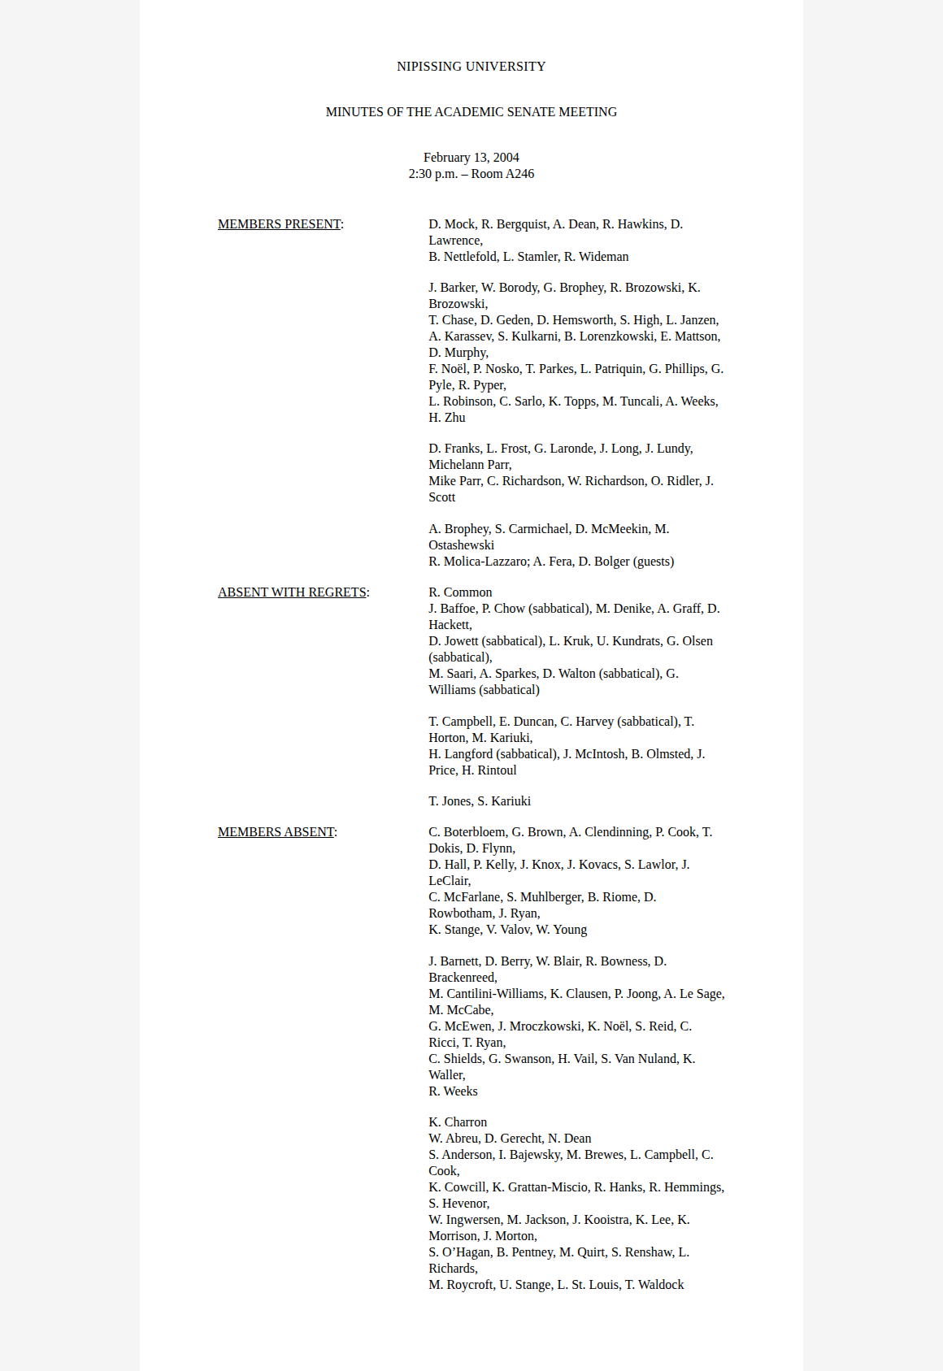NIPISSING UNIVERSITY
MINUTES OF THE ACADEMIC SENATE MEETING
February 13, 2004
2:30 p.m. – Room A246
| MEMBERS PRESENT : | D. Mock, R. Bergquist, A. Dean, R. Hawkins, D. Lawrence, B. Nettlefold, L. Stamler, R. Wideman J. Barker, W. Borody, G. Brophey, R. Brozowski, K. Brozowski, T. Chase, D. Geden, D. Hemsworth, S. High, L. Janzen, A. Karassev, S. Kulkarni, B. Lorenzkowski, E. Mattson, D. Murphy, F. Noël, P. Nosko, T. Parkes, L. Patriquin, G. Phillips, G. Pyle, R. Pyper, L. Robinson, C. Sarlo, K. Topps, M. Tuncali, A. Weeks, H. Zhu D. Franks, L. Frost, G. Laronde, J. Long, J. Lundy, Michelann Parr, Mike Parr, C. Richardson, W. Richardson, O. Ridler, J. Scott A. Brophey, S. Carmichael, D. McMeekin, M. Ostashewski R. Molica-Lazzaro; A. Fera, D. Bolger (guests) |
| ABSENT WITH REGRETS : | R. Common J. Baffoe, P. Chow (sabbatical), M. Denike, A. Graff, D. Hackett, D. Jowett (sabbatical), L. Kruk, U. Kundrats, G. Olsen (sabbatical), M. Saari, A. Sparkes, D. Walton (sabbatical), G. Williams (sabbatical) T. Campbell, E. Duncan, C. Harvey (sabbatical), T. Horton, M. Kariuki, H. Langford (sabbatical), J. McIntosh, B. Olmsted, J. Price, H. Rintoul T. Jones, S. Kariuki |
| MEMBERS ABSENT : | C. Boterbloem, G. Brown, A. Clendinning, P. Cook, T. Dokis, D. Flynn, D. Hall, P. Kelly, J. Knox, J. Kovacs, S. Lawlor, J. LeClair, C. McFarlane, S. Muhlberger, B. Riome, D. Rowbotham, J. Ryan, K. Stange, V. Valov, W. Young J. Barnett, D. Berry, W. Blair, R. Bowness, D. Brackenreed, M. Cantilini-Williams, K. Clausen, P. Joong, A. Le Sage, M. McCabe, G. McEwen, J. Mroczkowski, K. Noël, S. Reid, C. Ricci, T. Ryan, C. Shields, G. Swanson, H. Vail, S. Van Nuland, K. Waller, R. Weeks K. Charron W. Abreu, D. Gerecht, N. Dean S. Anderson, I. Bajewsky, M. Brewes, L. Campbell, C. Cook, K. Cowcill, K. Grattan-Miscio, R. Hanks, R. Hemmings, S. Hevenor, W. Ingwersen, M. Jackson, J. Kooistra, K. Lee, K. Morrison, J. Morton, S. O’Hagan, B. Pentney, M. Quirt, S. Renshaw, L. Richards, M. Roycroft, U. Stange, L. St. Louis, T. Waldock |